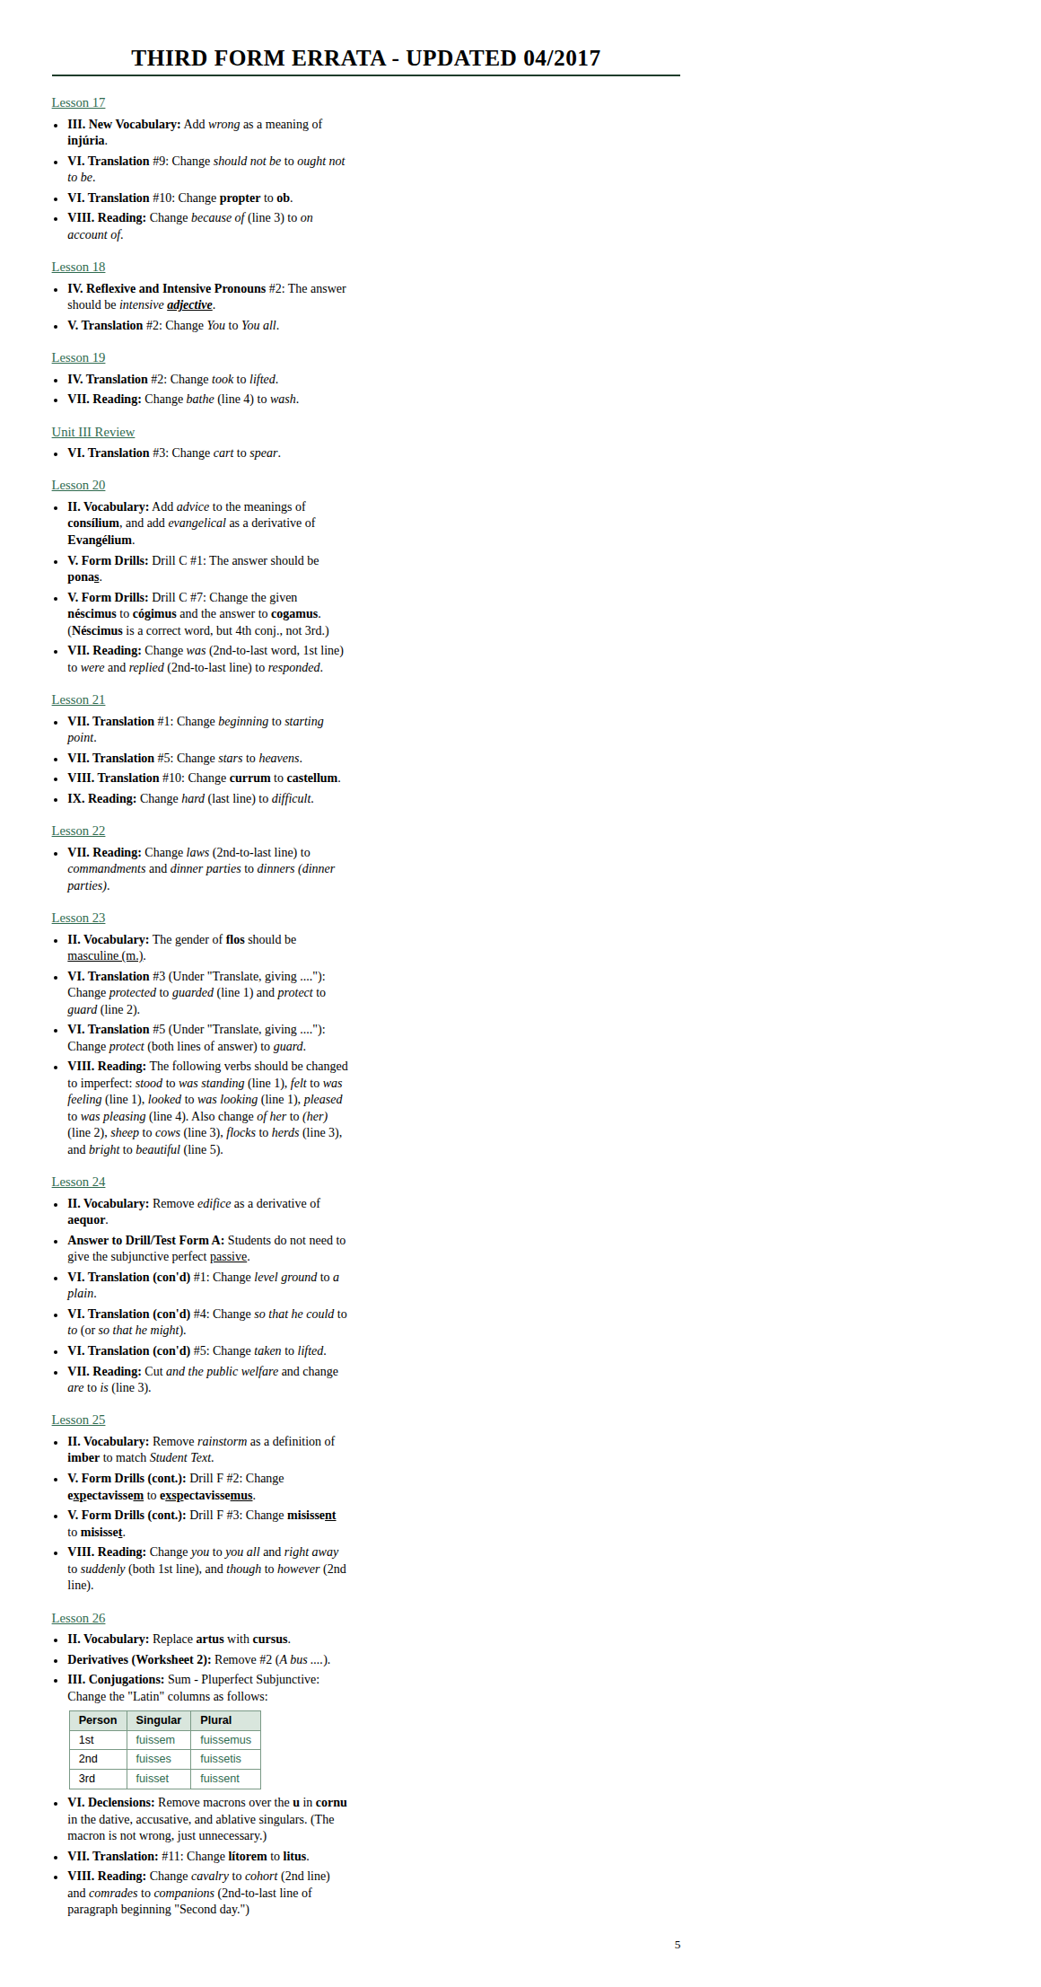Third Form Errata - Updated 04/2017
Lesson 17
III. New Vocabulary: Add wrong as a meaning of injúria.
VI. Translation #9: Change should not be to ought not to be.
VI. Translation #10: Change propter to ob.
VIII. Reading: Change because of (line 3) to on account of.
Lesson 18
IV. Reflexive and Intensive Pronouns #2: The answer should be intensive adjective.
V. Translation #2: Change You to You all.
Lesson 19
IV. Translation #2: Change took to lifted.
VII. Reading: Change bathe (line 4) to wash.
Unit III Review
VI. Translation #3: Change cart to spear.
Lesson 20
II. Vocabulary: Add advice to the meanings of consílium, and add evangelical as a derivative of Evangélium.
V. Form Drills: Drill C #1: The answer should be ponas.
V. Form Drills: Drill C #7: Change the given néscimus to cógimus and the answer to cogamus. (Néscimus is a correct word, but 4th conj., not 3rd.)
VII. Reading: Change was (2nd-to-last word, 1st line) to were and replied (2nd-to-last line) to responded.
Lesson 21
VII. Translation #1: Change beginning to starting point.
VII. Translation #5: Change stars to heavens.
VIII. Translation #10: Change currum to castellum.
IX. Reading: Change hard (last line) to difficult.
Lesson 22
VII. Reading: Change laws (2nd-to-last line) to commandments and dinner parties to dinners (dinner parties).
Lesson 23
II. Vocabulary: The gender of flos should be masculine (m.).
VI. Translation #3 (Under "Translate, giving ...."): Change protected to guarded (line 1) and protect to guard (line 2).
VI. Translation #5 (Under "Translate, giving ...."): Change protect (both lines of answer) to guard.
VIII. Reading: The following verbs should be changed to imperfect: stood to was standing (line 1), felt to was feeling (line 1), looked to was looking (line 1), pleased to was pleasing (line 4). Also change of her to (her) (line 2), sheep to cows (line 3), flocks to herds (line 3), and bright to beautiful (line 5).
Lesson 24
II. Vocabulary: Remove edifice as a derivative of aequor.
Answer to Drill/Test Form A: Students do not need to give the subjunctive perfect passive.
VI. Translation (con'd) #1: Change level ground to a plain.
VI. Translation (con'd) #4: Change so that he could to to (or so that he might).
VI. Translation (con'd) #5: Change taken to lifted.
VII. Reading: Cut and the public welfare and change are to is (line 3).
Lesson 25
II. Vocabulary: Remove rainstorm as a definition of imber to match Student Text.
V. Form Drills (cont.): Drill F #2: Change expectavissem to exspectavissemus.
V. Form Drills (cont.): Drill F #3: Change misissent to misisset.
VIII. Reading: Change you to you all and right away to suddenly (both 1st line), and though to however (2nd line).
Lesson 26
II. Vocabulary: Replace artus with cursus.
Derivatives (Worksheet 2): Remove #2 (A bus ....).
III. Conjugations: Sum - Pluperfect Subjunctive: Change the "Latin" columns as follows:
| Person | Singular | Plural |
| --- | --- | --- |
| 1st | fuissem | fuissemus |
| 2nd | fuisses | fuissetis |
| 3rd | fuisset | fuissent |
VI. Declensions: Remove macrons over the u in cornu in the dative, accusative, and ablative singulars. (The macron is not wrong, just unnecessary.)
VII. Translation: #11: Change lítorem to litus.
VIII. Reading: Change cavalry to cohort (2nd line) and comrades to companions (2nd-to-last line of paragraph beginning "Second day.")
5